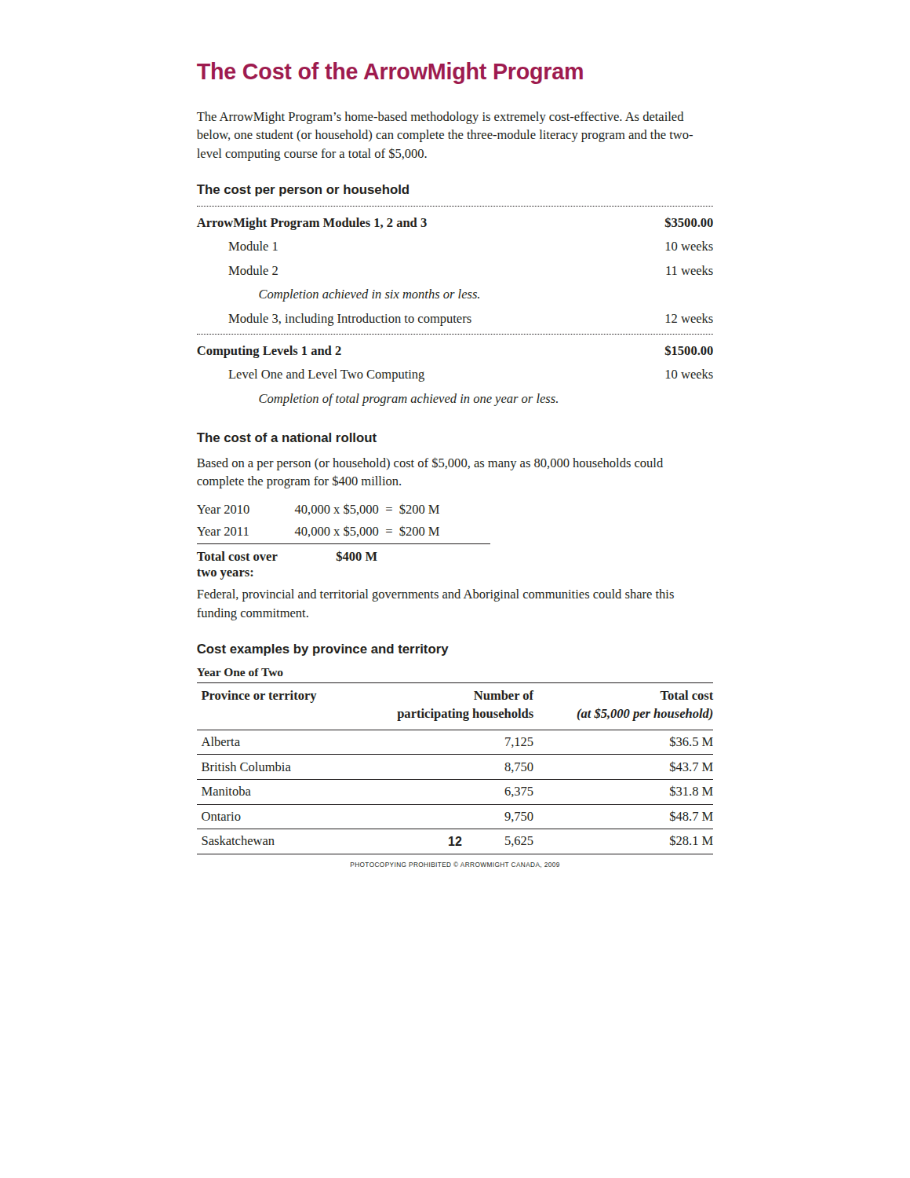The Cost of the ArrowMight Program
The ArrowMight Program’s home-based methodology is extremely cost-effective. As detailed below, one student (or household) can complete the three-module literacy program and the two-level computing course for a total of $5,000.
The cost per person or household
| ArrowMight Program Modules 1, 2 and 3 | $3500.00 |
| Module 1 | 10 weeks |
| Module 2 | 11 weeks |
| Completion achieved in six months or less. |
| Module 3, including Introduction to computers | 12 weeks |
| Computing Levels 1 and 2 | $1500.00 |
| Level One and Level Two Computing | 10 weeks |
| Completion of total program achieved in one year or less. |
The cost of a national rollout
Based on a per person (or household) cost of $5,000, as many as 80,000 households could complete the program for $400 million.
| Year 2010 | 40,000 x $5,000 = $200 M |
| Year 2011 | 40,000 x $5,000 = $200 M |
| Total cost over two years: | $400 M |
Federal, provincial and territorial governments and Aboriginal communities could share this funding commitment.
Cost examples by province and territory
Year One of Two
| Province or territory | Number of | Total cost |
| --- | --- | --- |
| | participating households | (at $5,000 per household) |
| Alberta | 7,125 | $36.5 M |
| British Columbia | 8,750 | $43.7 M |
| Manitoba | 6,375 | $31.8 M |
| Ontario | 9,750 | $48.7 M |
| Saskatchewan | 5,625 | $28.1 M |
12
PHOTOCOPYING PROHIBITED © ARROWMIGHT CANADA, 2009